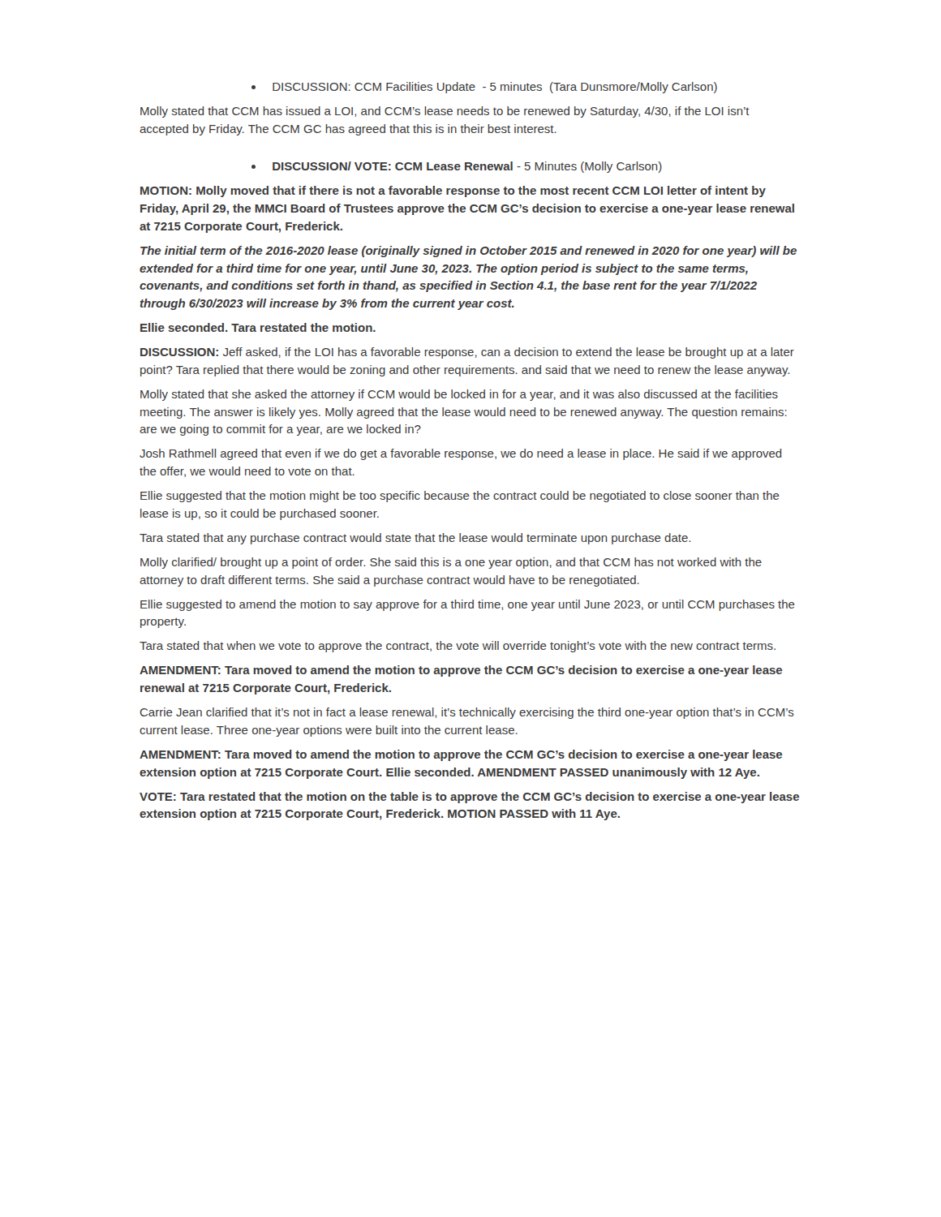DISCUSSION: CCM Facilities Update - 5 minutes (Tara Dunsmore/Molly Carlson)
Molly stated that CCM has issued a LOI, and CCM’s lease needs to be renewed by Saturday, 4/30, if the LOI isn’t accepted by Friday. The CCM GC has agreed that this is in their best interest.
DISCUSSION/ VOTE: CCM Lease Renewal - 5 Minutes (Molly Carlson)
MOTION: Molly moved that if there is not a favorable response to the most recent CCM LOI letter of intent by Friday, April 29, the MMCI Board of Trustees approve the CCM GC’s decision to exercise a one-year lease renewal at 7215 Corporate Court, Frederick.
The initial term of the 2016-2020 lease (originally signed in October 2015 and renewed in 2020 for one year) will be extended for a third time for one year, until June 30, 2023. The option period is subject to the same terms, covenants, and conditions set forth in thand, as specified in Section 4.1, the base rent for the year 7/1/2022 through 6/30/2023 will increase by 3% from the current year cost.
Ellie seconded. Tara restated the motion.
DISCUSSION: Jeff asked, if the LOI has a favorable response, can a decision to extend the lease be brought up at a later point? Tara replied that there would be zoning and other requirements. and said that we need to renew the lease anyway.
Molly stated that she asked the attorney if CCM would be locked in for a year, and it was also discussed at the facilities meeting. The answer is likely yes. Molly agreed that the lease would need to be renewed anyway. The question remains: are we going to commit for a year, are we locked in?
Josh Rathmell agreed that even if we do get a favorable response, we do need a lease in place. He said if we approved the offer, we would need to vote on that.
Ellie suggested that the motion might be too specific because the contract could be negotiated to close sooner than the lease is up, so it could be purchased sooner.
Tara stated that any purchase contract would state that the lease would terminate upon purchase date.
Molly clarified/ brought up a point of order. She said this is a one year option, and that CCM has not worked with the attorney to draft different terms. She said a purchase contract would have to be renegotiated.
Ellie suggested to amend the motion to say approve for a third time, one year until June 2023, or until CCM purchases the property.
Tara stated that when we vote to approve the contract, the vote will override tonight’s vote with the new contract terms.
AMENDMENT: Tara moved to amend the motion to approve the CCM GC’s decision to exercise a one-year lease renewal at 7215 Corporate Court, Frederick.
Carrie Jean clarified that it’s not in fact a lease renewal, it’s technically exercising the third one-year option that’s in CCM’s current lease. Three one-year options were built into the current lease.
AMENDMENT: Tara moved to amend the motion to approve the CCM GC’s decision to exercise a one-year lease extension option at 7215 Corporate Court. Ellie seconded. AMENDMENT PASSED unanimously with 12 Aye.
VOTE: Tara restated that the motion on the table is to approve the CCM GC’s decision to exercise a one-year lease extension option at 7215 Corporate Court, Frederick. MOTION PASSED with 11 Aye.